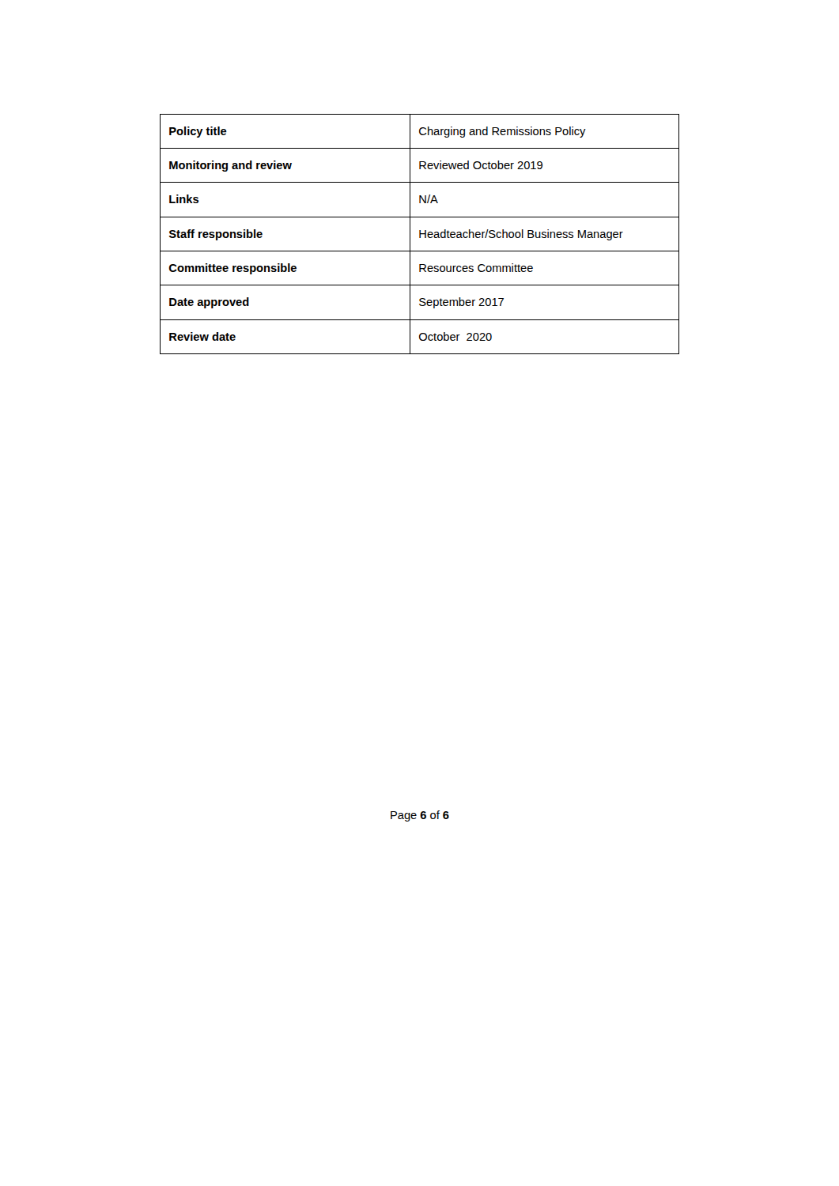| Policy title | Charging and Remissions Policy |
| Monitoring and review | Reviewed October 2019 |
| Links | N/A |
| Staff responsible | Headteacher/School Business Manager |
| Committee responsible | Resources Committee |
| Date approved | September 2017 |
| Review date | October 2020 |
Page 6 of 6